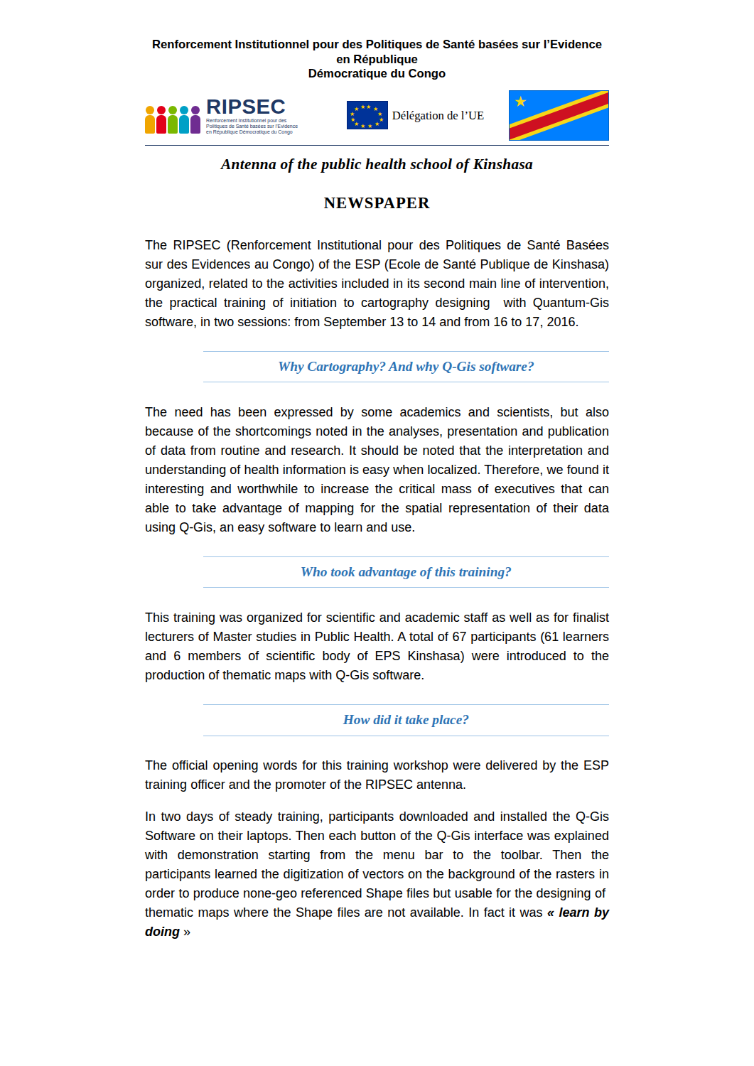Renforcement Institutionnel pour des Politiques de Santé basées sur l’Evidence en République
Démocratique du Congo
RIPSEC
Renforcement Institutionnel pour des Politiques de Santé basées sur l’Evidence en République Démocratique du Congo
★ ★ ★ ★ ★ ★ ★ ★ ★ ★ ★ ★
Délégation de l’UE
★
Antenna of the public health school of Kinshasa
NEWSPAPER
The RIPSEC (Renforcement Institutional pour des Politiques de Santé Basées sur des Evidences au Congo) of the ESP (Ecole de Santé Publique de Kinshasa) organized, related to the activities included in its second main line of intervention, the practical training of initiation to cartography designing with Quantum-Gis software, in two sessions: from September 13 to 14 and from 16 to 17, 2016.
Why Cartography? And why Q-Gis software?
The need has been expressed by some academics and scientists, but also because of the shortcomings noted in the analyses, presentation and publication of data from routine and research. It should be noted that the interpretation and understanding of health information is easy when localized. Therefore, we found it interesting and worthwhile to increase the critical mass of executives that can able to take advantage of mapping for the spatial representation of their data using Q-Gis, an easy software to learn and use.
Who took advantage of this training?
This training was organized for scientific and academic staff as well as for finalist lecturers of Master studies in Public Health. A total of 67 participants (61 learners and 6 members of scientific body of EPS Kinshasa) were introduced to the production of thematic maps with Q-Gis software.
How did it take place?
The official opening words for this training workshop were delivered by the ESP training officer and the promoter of the RIPSEC antenna.
In two days of steady training, participants downloaded and installed the Q-Gis Software on their laptops. Then each button of the Q-Gis interface was explained with demonstration starting from the menu bar to the toolbar. Then the participants learned the digitization of vectors on the background of the rasters in order to produce none-geo referenced Shape files but usable for the designing of thematic maps where the Shape files are not available. In fact it was « learn by doing »